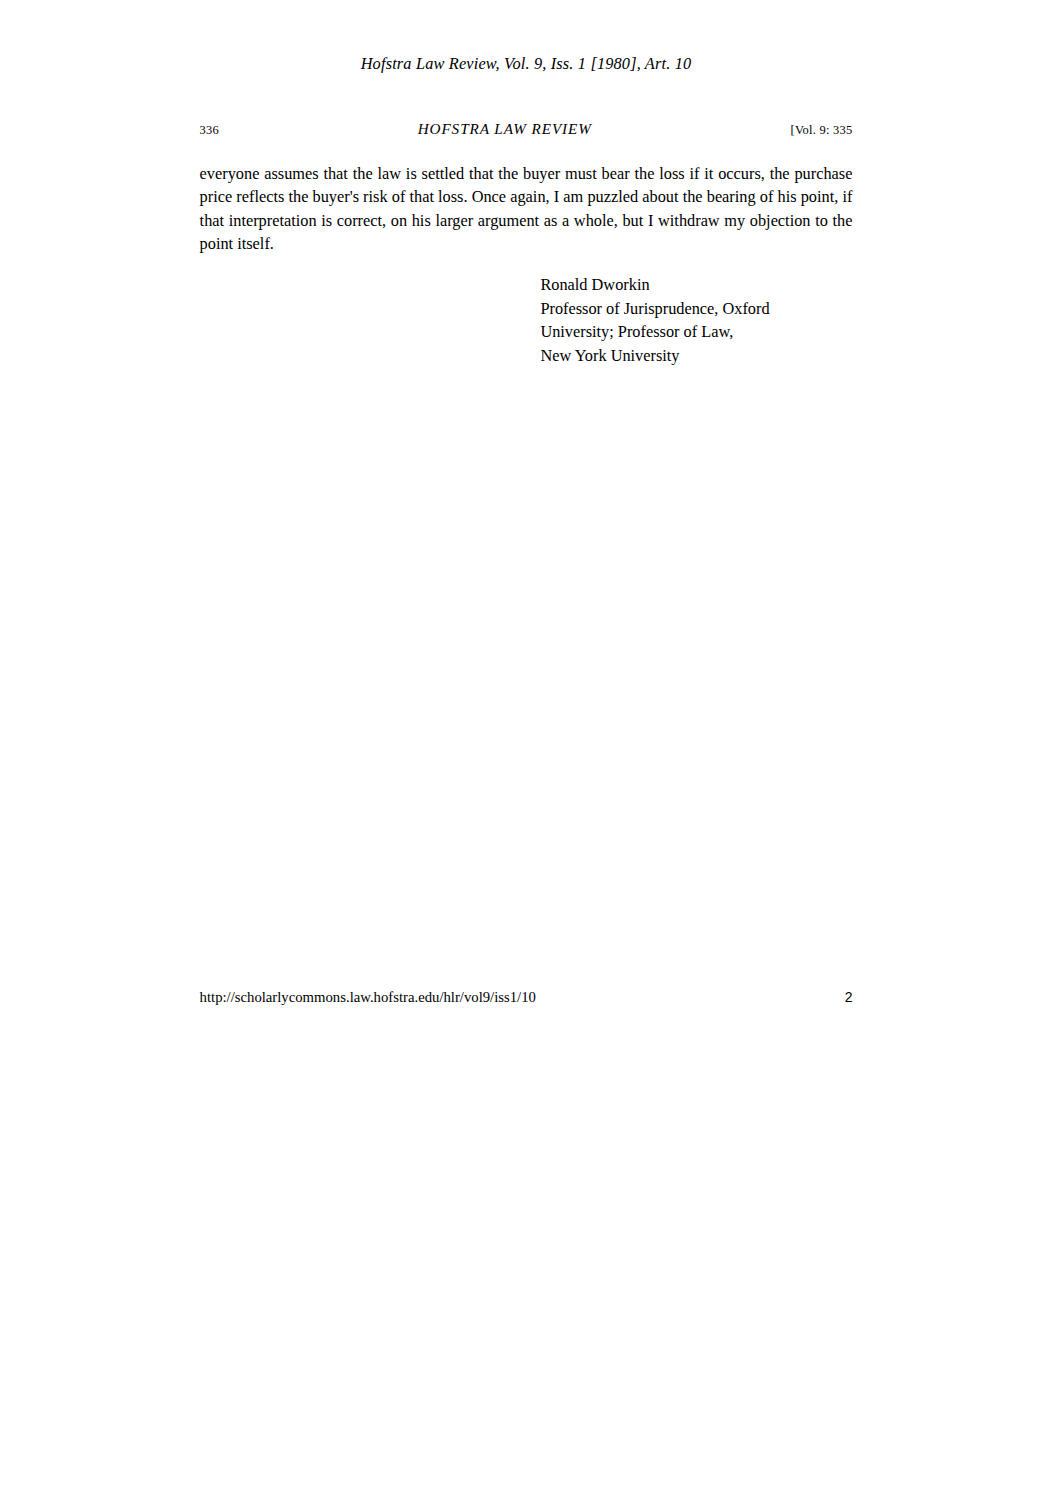Hofstra Law Review, Vol. 9, Iss. 1 [1980], Art. 10
336 HOFSTRA LAW REVIEW [Vol. 9: 335
everyone assumes that the law is settled that the buyer must bear the loss if it occurs, the purchase price reflects the buyer's risk of that loss. Once again, I am puzzled about the bearing of his point, if that interpretation is correct, on his larger argument as a whole, but I withdraw my objection to the point itself.
Ronald Dworkin
Professor of Jurisprudence, Oxford
University; Professor of Law,
New York University
http://scholarlycommons.law.hofstra.edu/hlr/vol9/iss1/10 2